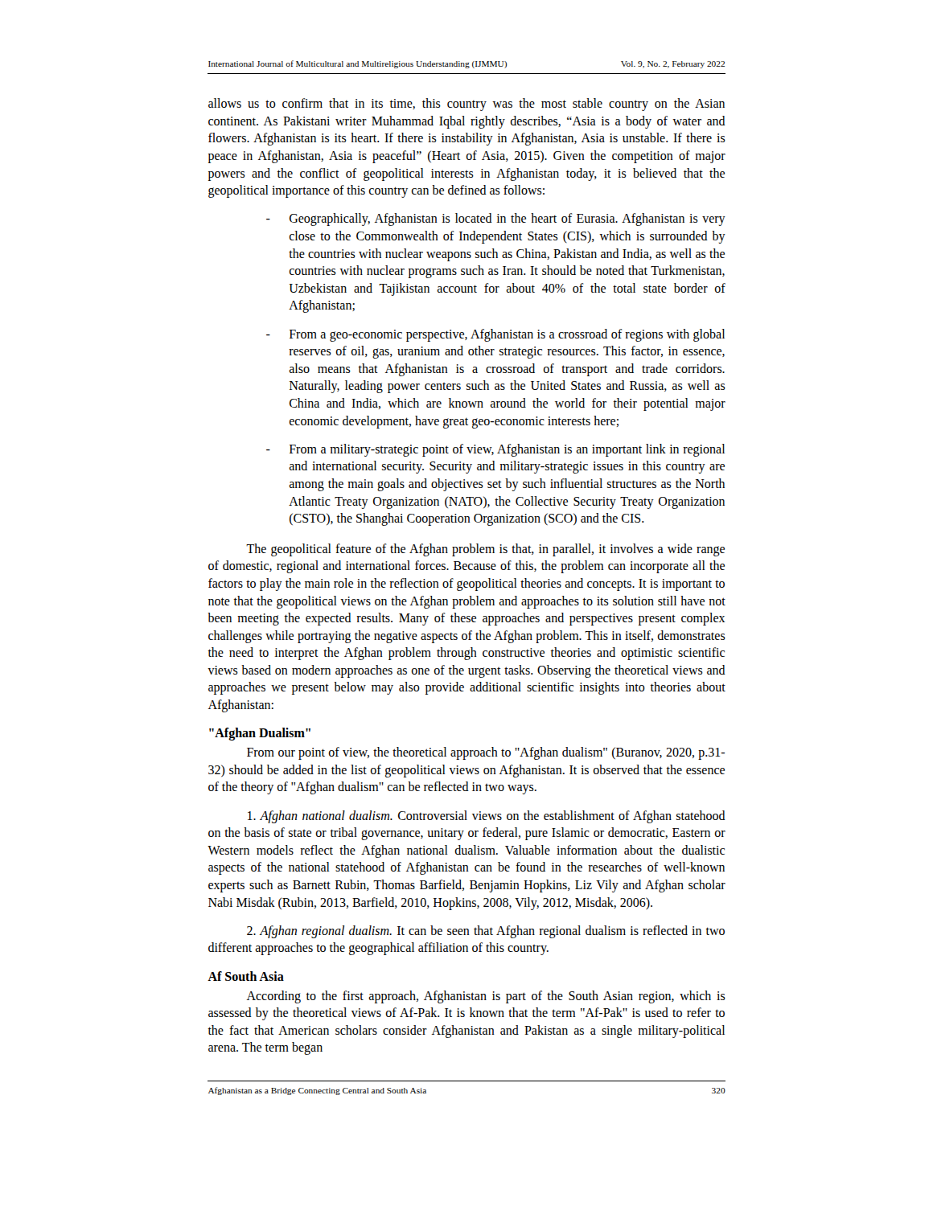International Journal of Multicultural and Multireligious Understanding (IJMMU) Vol. 9, No. 2, February 2022
allows us to confirm that in its time, this country was the most stable country on the Asian continent. As Pakistani writer Muhammad Iqbal rightly describes, “Asia is a body of water and flowers. Afghanistan is its heart. If there is instability in Afghanistan, Asia is unstable. If there is peace in Afghanistan, Asia is peaceful” (Heart of Asia, 2015). Given the competition of major powers and the conflict of geopolitical interests in Afghanistan today, it is believed that the geopolitical importance of this country can be defined as follows:
Geographically, Afghanistan is located in the heart of Eurasia. Afghanistan is very close to the Commonwealth of Independent States (CIS), which is surrounded by the countries with nuclear weapons such as China, Pakistan and India, as well as the countries with nuclear programs such as Iran. It should be noted that Turkmenistan, Uzbekistan and Tajikistan account for about 40% of the total state border of Afghanistan;
From a geo-economic perspective, Afghanistan is a crossroad of regions with global reserves of oil, gas, uranium and other strategic resources. This factor, in essence, also means that Afghanistan is a crossroad of transport and trade corridors. Naturally, leading power centers such as the United States and Russia, as well as China and India, which are known around the world for their potential major economic development, have great geo-economic interests here;
From a military-strategic point of view, Afghanistan is an important link in regional and international security. Security and military-strategic issues in this country are among the main goals and objectives set by such influential structures as the North Atlantic Treaty Organization (NATO), the Collective Security Treaty Organization (CSTO), the Shanghai Cooperation Organization (SCO) and the CIS.
The geopolitical feature of the Afghan problem is that, in parallel, it involves a wide range of domestic, regional and international forces. Because of this, the problem can incorporate all the factors to play the main role in the reflection of geopolitical theories and concepts. It is important to note that the geopolitical views on the Afghan problem and approaches to its solution still have not been meeting the expected results. Many of these approaches and perspectives present complex challenges while portraying the negative aspects of the Afghan problem. This in itself, demonstrates the need to interpret the Afghan problem through constructive theories and optimistic scientific views based on modern approaches as one of the urgent tasks. Observing the theoretical views and approaches we present below may also provide additional scientific insights into theories about Afghanistan:
"Afghan Dualism"
From our point of view, the theoretical approach to "Afghan dualism" (Buranov, 2020, p.31-32) should be added in the list of geopolitical views on Afghanistan. It is observed that the essence of the theory of "Afghan dualism" can be reflected in two ways.
1. Afghan national dualism. Controversial views on the establishment of Afghan statehood on the basis of state or tribal governance, unitary or federal, pure Islamic or democratic, Eastern or Western models reflect the Afghan national dualism. Valuable information about the dualistic aspects of the national statehood of Afghanistan can be found in the researches of well-known experts such as Barnett Rubin, Thomas Barfield, Benjamin Hopkins, Liz Vily and Afghan scholar Nabi Misdak (Rubin, 2013, Barfield, 2010, Hopkins, 2008, Vily, 2012, Misdak, 2006).
2. Afghan regional dualism. It can be seen that Afghan regional dualism is reflected in two different approaches to the geographical affiliation of this country.
Af South Asia
According to the first approach, Afghanistan is part of the South Asian region, which is assessed by the theoretical views of Af-Pak. It is known that the term "Af-Pak" is used to refer to the fact that American scholars consider Afghanistan and Pakistan as a single military-political arena. The term began
Afghanistan as a Bridge Connecting Central and South Asia 320